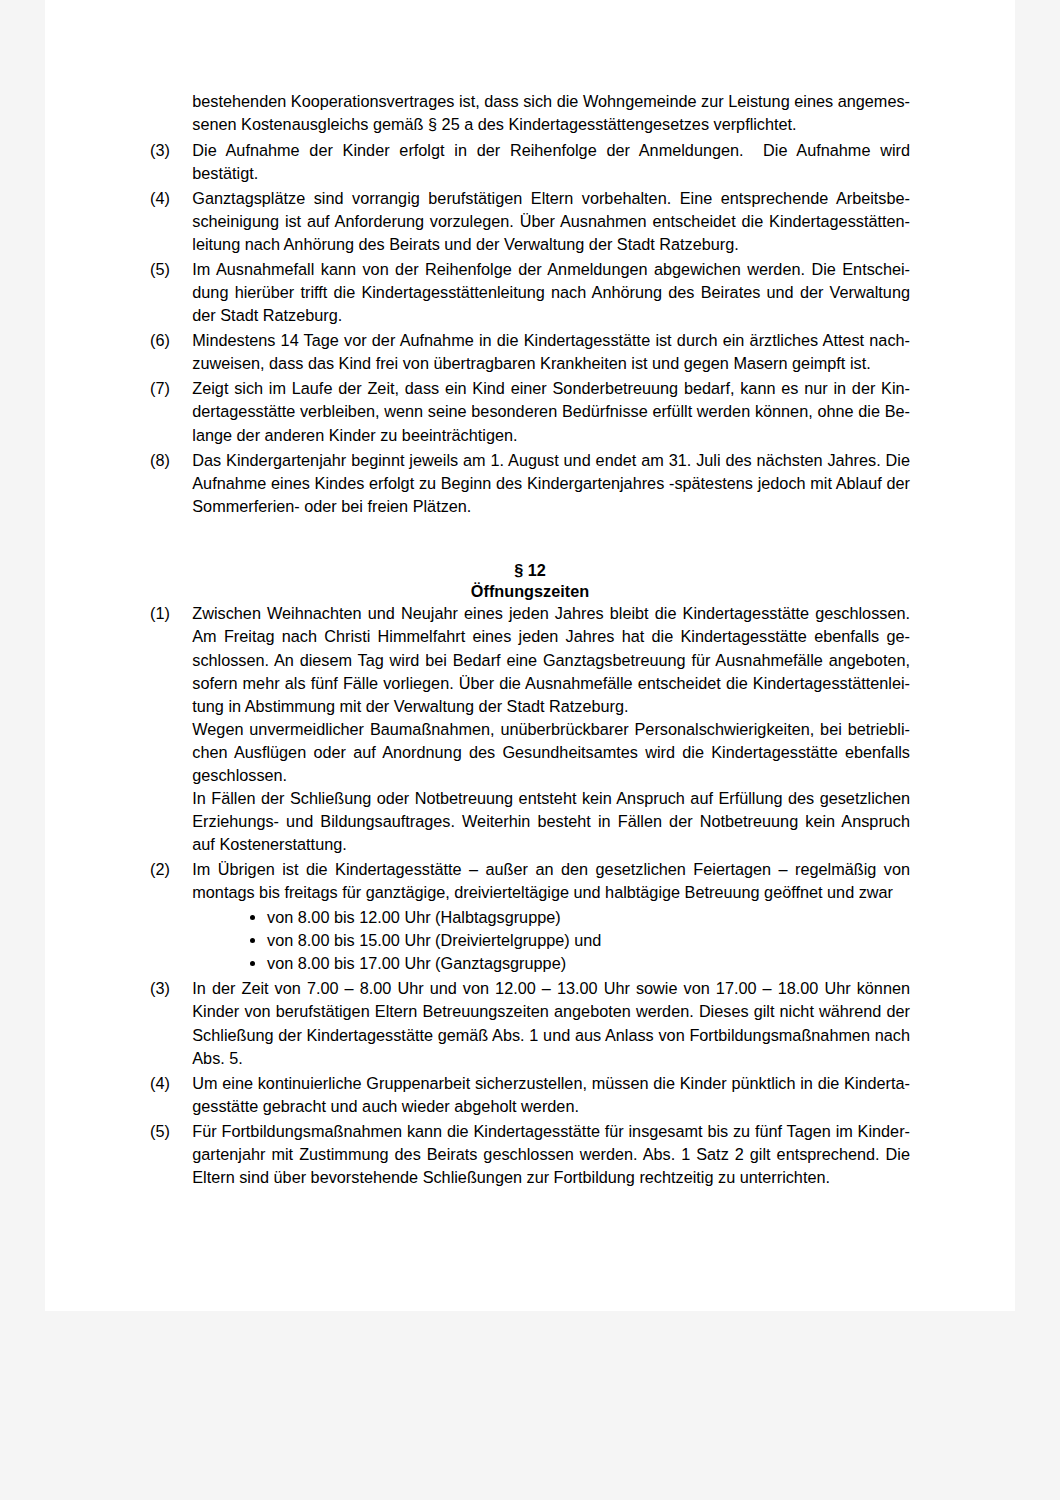bestehenden Kooperationsvertrages ist, dass sich die Wohngemeinde zur Leistung eines angemessenen Kostenausgleichs gemäß § 25 a des Kindertagesstättengesetzes verpflichtet.
(3) Die Aufnahme der Kinder erfolgt in der Reihenfolge der Anmeldungen. Die Aufnahme wird bestätigt.
(4) Ganztagsplätze sind vorrangig berufstätigen Eltern vorbehalten. Eine entsprechende Arbeitsbescheinigung ist auf Anforderung vorzulegen. Über Ausnahmen entscheidet die Kindertagesstättenleitung nach Anhörung des Beirats und der Verwaltung der Stadt Ratzeburg.
(5) Im Ausnahmefall kann von der Reihenfolge der Anmeldungen abgewichen werden. Die Entscheidung hierüber trifft die Kindertagesstättenleitung nach Anhörung des Beirates und der Verwaltung der Stadt Ratzeburg.
(6) Mindestens 14 Tage vor der Aufnahme in die Kindertagesstätte ist durch ein ärztliches Attest nachzuweisen, dass das Kind frei von übertragbaren Krankheiten ist und gegen Masern geimpft ist.
(7) Zeigt sich im Laufe der Zeit, dass ein Kind einer Sonderbetreuung bedarf, kann es nur in der Kindertagesstätte verbleiben, wenn seine besonderen Bedürfnisse erfüllt werden können, ohne die Belange der anderen Kinder zu beeinträchtigen.
(8) Das Kindergartenjahr beginnt jeweils am 1. August und endet am 31. Juli des nächsten Jahres. Die Aufnahme eines Kindes erfolgt zu Beginn des Kindergartenjahres -spätestens jedoch mit Ablauf der Sommerferien- oder bei freien Plätzen.
§ 12Öffnungszeiten
(1) Zwischen Weihnachten und Neujahr eines jeden Jahres bleibt die Kindertagesstätte geschlossen. Am Freitag nach Christi Himmelfahrt eines jeden Jahres hat die Kindertagesstätte ebenfalls geschlossen. An diesem Tag wird bei Bedarf eine Ganztagsbetreuung für Ausnahmefälle angeboten, sofern mehr als fünf Fälle vorliegen. Über die Ausnahmefälle entscheidet die Kindertagesstättenleitung in Abstimmung mit der Verwaltung der Stadt Ratzeburg.
Wegen unvermeidlicher Baumaßnahmen, unüberbrückbarer Personalschwierigkeiten, bei betrieblichen Ausflügen oder auf Anordnung des Gesundheitsamtes wird die Kindertagesstätte ebenfalls geschlossen.
In Fällen der Schließung oder Notbetreuung entsteht kein Anspruch auf Erfüllung des gesetzlichen Erziehungs- und Bildungsauftrages. Weiterhin besteht in Fällen der Notbetreuung kein Anspruch auf Kostenerstattung.
(2) Im Übrigen ist die Kindertagesstätte – außer an den gesetzlichen Feiertagen – regelmäßig von montags bis freitags für ganztägige, dreiviertel­tägige und halbtägige Betreuung geöffnet und zwar
von 8.00 bis 12.00 Uhr (Halbtagsgruppe)
von 8.00 bis 15.00 Uhr (Dreiviertelgruppe) und
von 8.00 bis 17.00 Uhr (Ganztagsgruppe)
(3) In der Zeit von 7.00 – 8.00 Uhr und von 12.00 – 13.00 Uhr sowie von 17.00 – 18.00 Uhr können Kinder von berufstätigen Eltern Betreuungszeiten angeboten werden. Dieses gilt nicht während der Schließung der Kindertagesstätte gemäß Abs. 1 und aus Anlass von Fortbildungsmaßnahmen nach Abs. 5.
(4) Um eine kontinuierliche Gruppenarbeit sicherzustellen, müssen die Kinder pünktlich in die Kindertagesstätte gebracht und auch wieder abgeholt werden.
(5) Für Fortbildungsmaßnahmen kann die Kindertagesstätte für insgesamt bis zu fünf Tagen im Kindergartenjahr mit Zustimmung des Beirats geschlossen werden. Abs. 1 Satz 2 gilt entsprechend. Die Eltern sind über bevorstehende Schließungen zur Fortbildung rechtzeitig zu unterrichten.